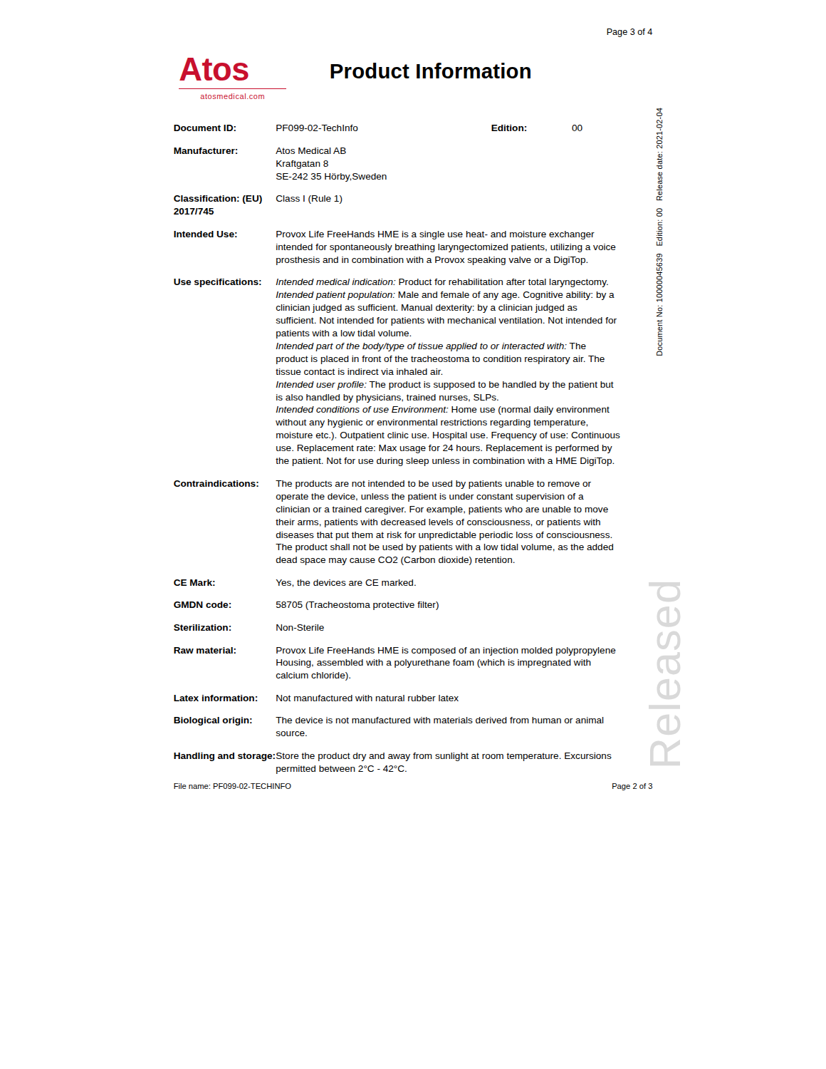Page 3 of 4
Atos
atosmedical.com
Product Information
Document No: 10000045639 Edition: 00 Release date: 2021-02-04
Released
| Document ID: | PF099-02-TechInfo | Edition: | 00 |
| Manufacturer: | Atos Medical AB Kraftgatan 8 SE-242 35 Hörby,Sweden |
| Classification: (EU) 2017/745 | Class I (Rule 1) |
| Intended Use: | Provox Life FreeHands HME is a single use heat- and moisture exchanger intended for spontaneously breathing laryngectomized patients, utilizing a voice prosthesis and in combination with a Provox speaking valve or a DigiTop. |
| Use specifications: | Intended medical indication: Product for rehabilitation after total laryngectomy. Intended patient population: Male and female of any age. Cognitive ability: by a clinician judged as sufficient. Manual dexterity: by a clinician judged as sufficient. Not intended for patients with mechanical ventilation. Not intended for patients with a low tidal volume. Intended part of the body/type of tissue applied to or interacted with: The product is placed in front of the tracheostoma to condition respiratory air. The tissue contact is indirect via inhaled air. Intended user profile: The product is supposed to be handled by the patient but is also handled by physicians, trained nurses, SLPs. Intended conditions of use Environment: Home use (normal daily environment without any hygienic or environmental restrictions regarding temperature, moisture etc.). Outpatient clinic use. Hospital use. Frequency of use: Continuous use. Replacement rate: Max usage for 24 hours. Replacement is performed by the patient. Not for use during sleep unless in combination with a HME DigiTop. |
| Contraindications: | The products are not intended to be used by patients unable to remove or operate the device, unless the patient is under constant supervision of a clinician or a trained caregiver. For example, patients who are unable to move their arms, patients with decreased levels of consciousness, or patients with diseases that put them at risk for unpredictable periodic loss of consciousness. The product shall not be used by patients with a low tidal volume, as the added dead space may cause CO2 (Carbon dioxide) retention. |
| CE Mark: | Yes, the devices are CE marked. |
| GMDN code: | 58705 (Tracheostoma protective filter) |
| Sterilization: | Non-Sterile |
| Raw material: | Provox Life FreeHands HME is composed of an injection molded polypropylene Housing, assembled with a polyurethane foam (which is impregnated with calcium chloride). |
| Latex information: | Not manufactured with natural rubber latex |
| Biological origin: | The device is not manufactured with materials derived from human or animal source. |
| Handling and storage: | Store the product dry and away from sunlight at room temperature. Excursions permitted between 2°C - 42°C. |
File name: PF099-02-TECHINFO
Page 2 of 3